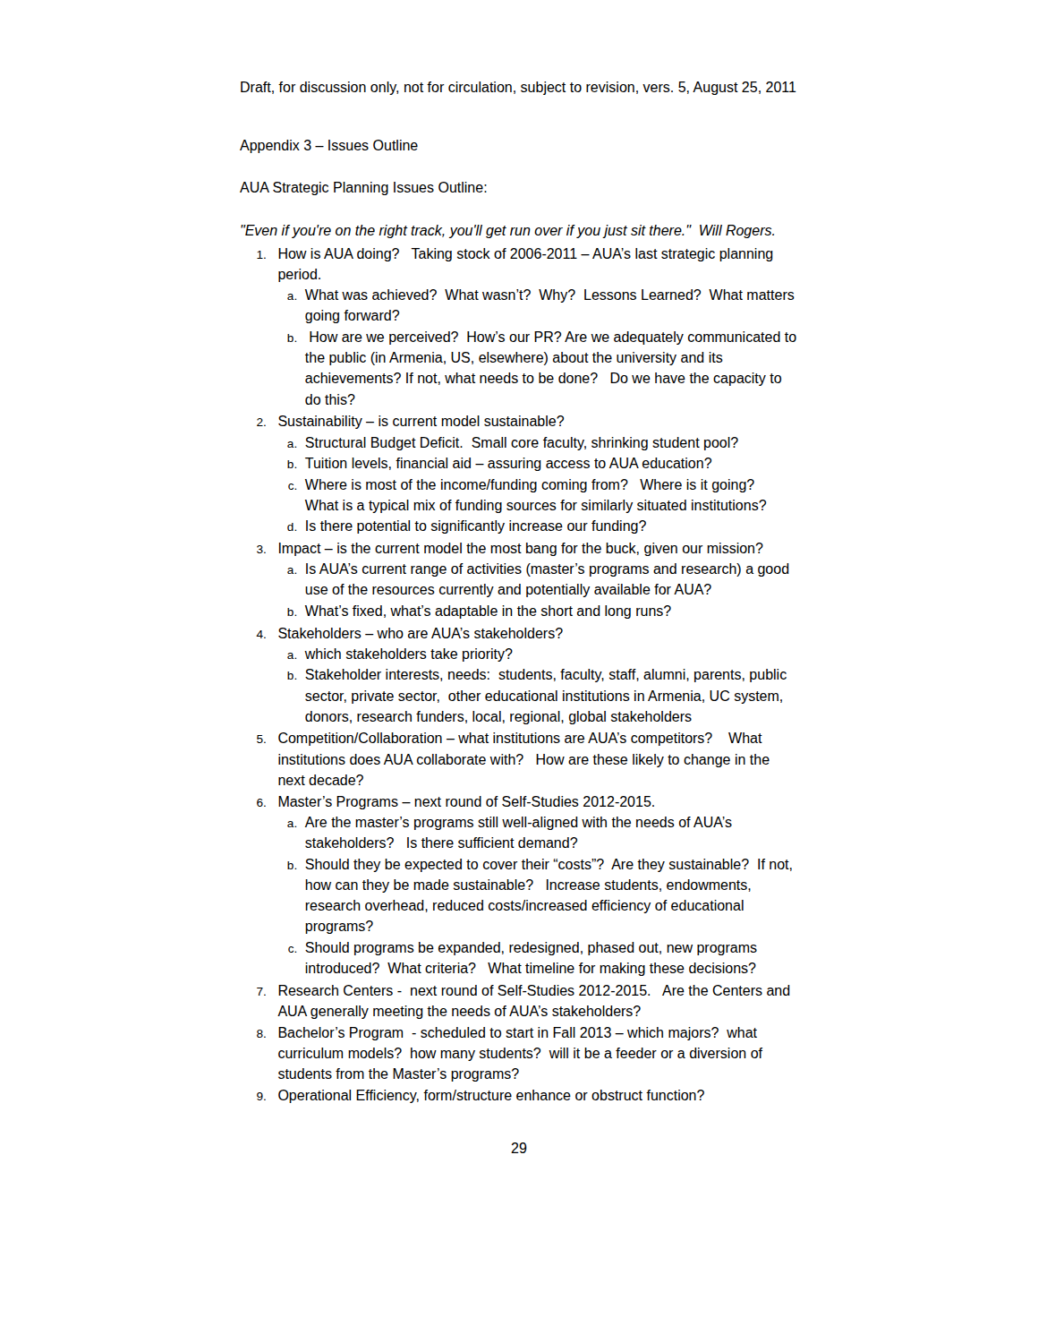Draft, for discussion only, not for circulation, subject to revision, vers. 5, August 25, 2011
Appendix 3 – Issues Outline
AUA Strategic Planning Issues Outline:
"Even if you're on the right track, you'll get run over if you just sit there." Will Rogers.
How is AUA doing? Taking stock of 2006-2011 – AUA’s last strategic planning period.
What was achieved? What wasn’t? Why? Lessons Learned? What matters going forward?
How are we perceived? How’s our PR? Are we adequately communicated to the public (in Armenia, US, elsewhere) about the university and its achievements? If not, what needs to be done? Do we have the capacity to do this?
Sustainability – is current model sustainable?
Structural Budget Deficit. Small core faculty, shrinking student pool?
Tuition levels, financial aid – assuring access to AUA education?
Where is most of the income/funding coming from? Where is it going? What is a typical mix of funding sources for similarly situated institutions?
Is there potential to significantly increase our funding?
Impact – is the current model the most bang for the buck, given our mission?
Is AUA’s current range of activities (master’s programs and research) a good use of the resources currently and potentially available for AUA?
What’s fixed, what’s adaptable in the short and long runs?
Stakeholders – who are AUA’s stakeholders?
which stakeholders take priority?
Stakeholder interests, needs: students, faculty, staff, alumni, parents, public sector, private sector, other educational institutions in Armenia, UC system, donors, research funders, local, regional, global stakeholders
Competition/Collaboration – what institutions are AUA’s competitors? What institutions does AUA collaborate with? How are these likely to change in the next decade?
Master’s Programs – next round of Self-Studies 2012-2015.
Are the master’s programs still well-aligned with the needs of AUA’s stakeholders? Is there sufficient demand?
Should they be expected to cover their “costs”? Are they sustainable? If not, how can they be made sustainable? Increase students, endowments, research overhead, reduced costs/increased efficiency of educational programs?
Should programs be expanded, redesigned, phased out, new programs introduced? What criteria? What timeline for making these decisions?
Research Centers - next round of Self-Studies 2012-2015. Are the Centers and AUA generally meeting the needs of AUA’s stakeholders?
Bachelor’s Program - scheduled to start in Fall 2013 – which majors? what curriculum models? how many students? will it be a feeder or a diversion of students from the Master’s programs?
Operational Efficiency, form/structure enhance or obstruct function?
29